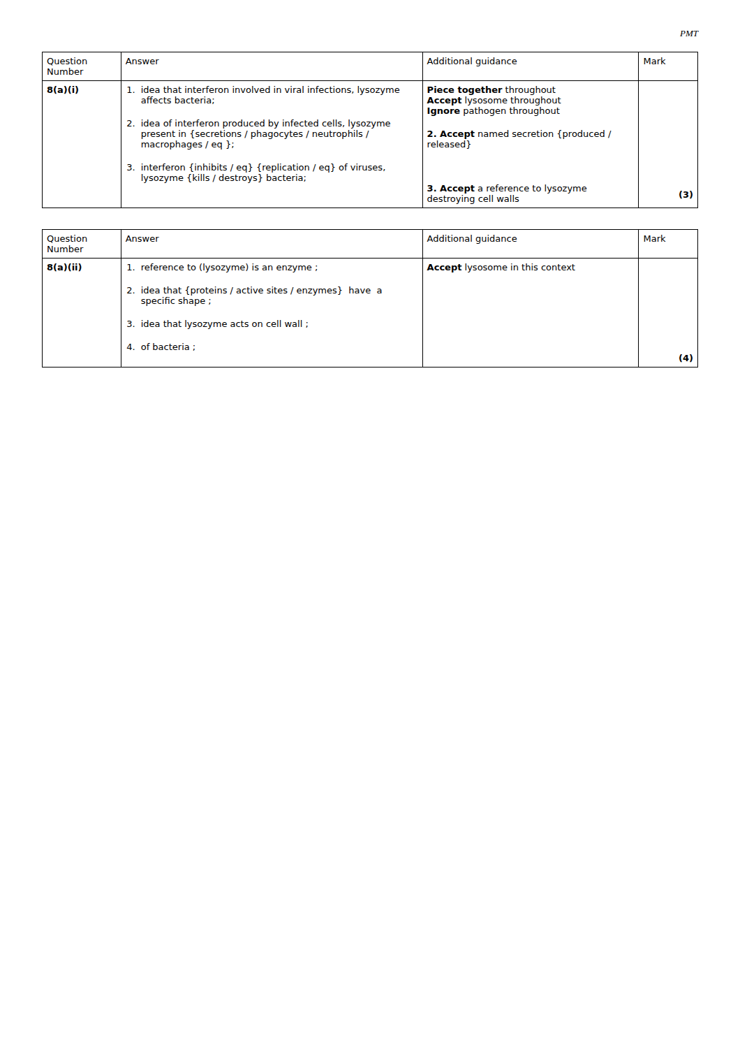PMT
| Question Number | Answer | Additional guidance | Mark |
| --- | --- | --- | --- |
| 8(a)(i) | idea that interferon involved in viral infections, lysozyme affects bacteria; idea of interferon produced by infected cells, lysozyme present in {secretions / phagocytes / neutrophils / macrophages / eq }; interferon {inhibits / eq} {replication / eq} of viruses, lysozyme {kills / destroys} bacteria; | Piece together throughout Accept lysosome throughout Ignore pathogen throughout 2. Accept named secretion {produced / released} 3. Accept a reference to lysozyme destroying cell walls | (3) |
| Question Number | Answer | Additional guidance | Mark |
| --- | --- | --- | --- |
| 8(a)(ii) | reference to (lysozyme) is an enzyme ; idea that {proteins / active sites / enzymes} have a specific shape ; idea that lysozyme acts on cell wall ; of bacteria ; | Accept lysosome in this context | (4) |